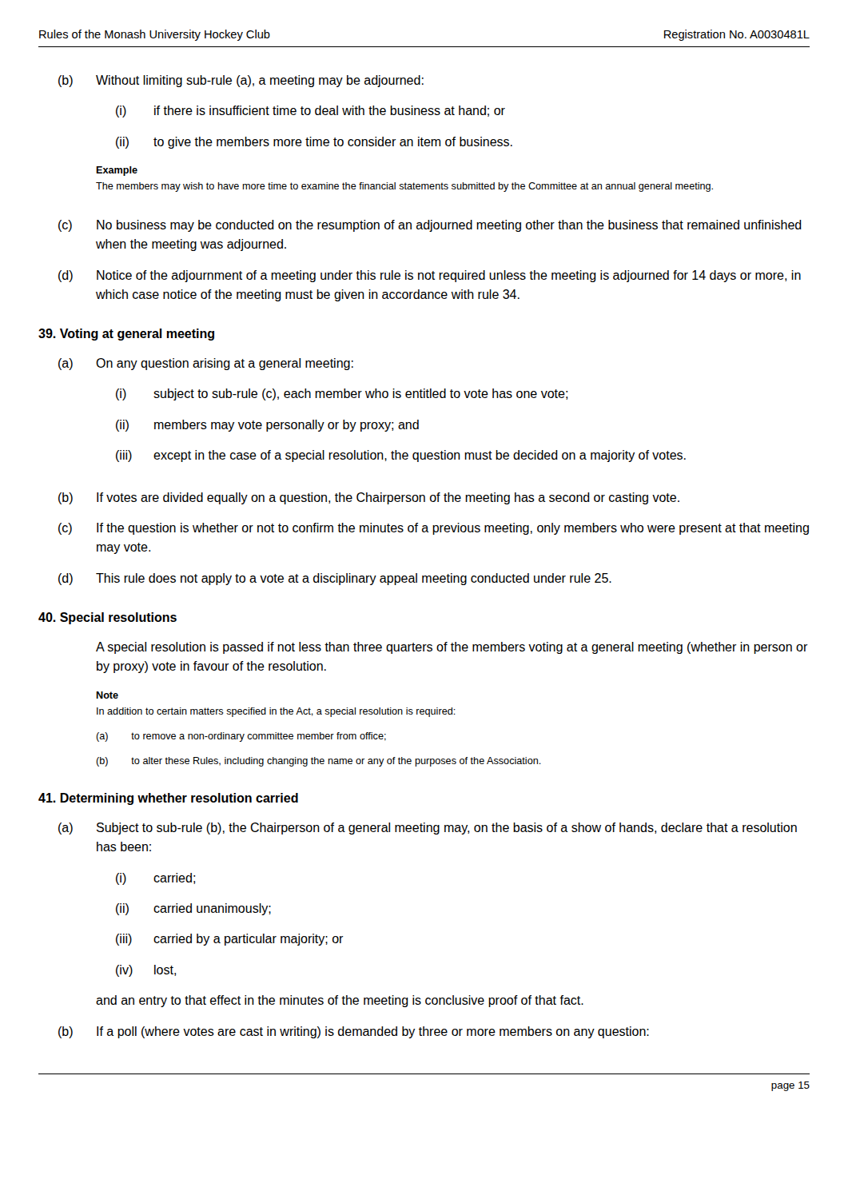Rules of the Monash University Hockey Club Registration No. A0030481L
(b) Without limiting sub-rule (a), a meeting may be adjourned:
(i) if there is insufficient time to deal with the business at hand; or
(ii) to give the members more time to consider an item of business.
Example
The members may wish to have more time to examine the financial statements submitted by the Committee at an annual general meeting.
(c) No business may be conducted on the resumption of an adjourned meeting other than the business that remained unfinished when the meeting was adjourned.
(d) Notice of the adjournment of a meeting under this rule is not required unless the meeting is adjourned for 14 days or more, in which case notice of the meeting must be given in accordance with rule 34.
39. Voting at general meeting
(a) On any question arising at a general meeting:
(i) subject to sub-rule (c), each member who is entitled to vote has one vote;
(ii) members may vote personally or by proxy; and
(iii) except in the case of a special resolution, the question must be decided on a majority of votes.
(b) If votes are divided equally on a question, the Chairperson of the meeting has a second or casting vote.
(c) If the question is whether or not to confirm the minutes of a previous meeting, only members who were present at that meeting may vote.
(d) This rule does not apply to a vote at a disciplinary appeal meeting conducted under rule 25.
40. Special resolutions
A special resolution is passed if not less than three quarters of the members voting at a general meeting (whether in person or by proxy) vote in favour of the resolution.
Note
In addition to certain matters specified in the Act, a special resolution is required:
(a) to remove a non-ordinary committee member from office;
(b) to alter these Rules, including changing the name or any of the purposes of the Association.
41. Determining whether resolution carried
(a) Subject to sub-rule (b), the Chairperson of a general meeting may, on the basis of a show of hands, declare that a resolution has been:
(i) carried;
(ii) carried unanimously;
(iii) carried by a particular majority; or
(iv) lost,
and an entry to that effect in the minutes of the meeting is conclusive proof of that fact.
(b) If a poll (where votes are cast in writing) is demanded by three or more members on any question:
page 15